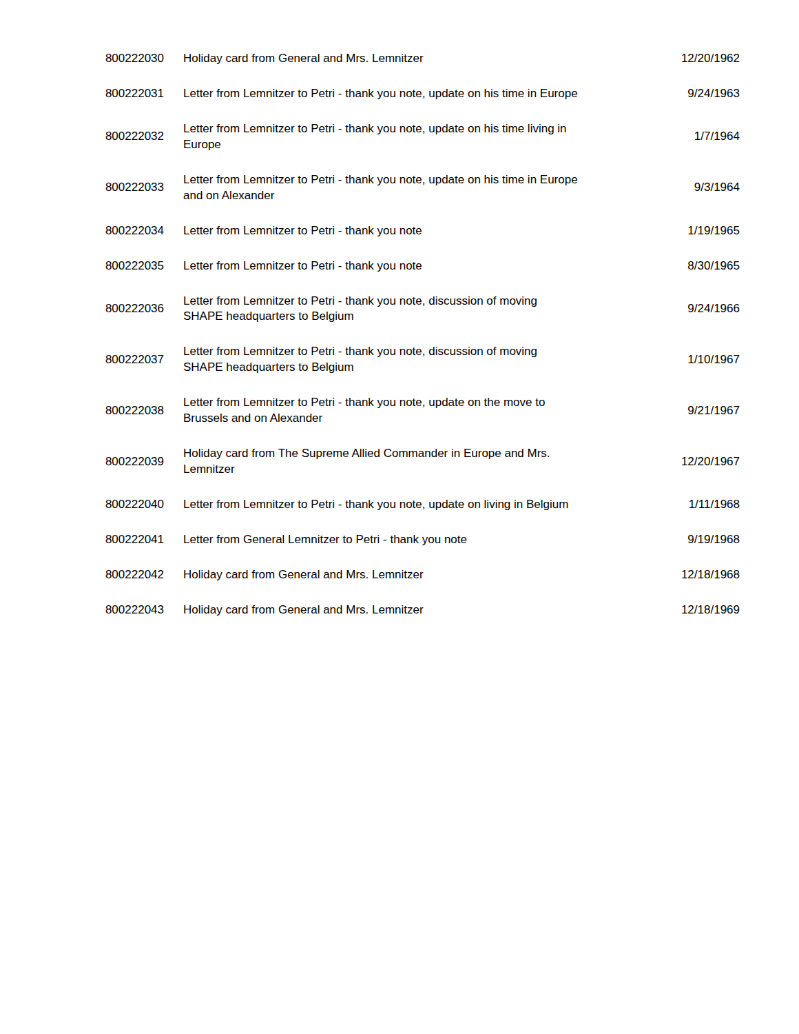| 800222030 | Holiday card from General and Mrs. Lemnitzer | 12/20/1962 |
| 800222031 | Letter from Lemnitzer to Petri - thank you note, update on his time in Europe | 9/24/1963 |
| 800222032 | Letter from Lemnitzer to Petri - thank you note, update on his time living in Europe | 1/7/1964 |
| 800222033 | Letter from Lemnitzer to Petri - thank you note, update on his time in Europe and on Alexander | 9/3/1964 |
| 800222034 | Letter from Lemnitzer to Petri - thank you note | 1/19/1965 |
| 800222035 | Letter from Lemnitzer to Petri - thank you note | 8/30/1965 |
| 800222036 | Letter from Lemnitzer to Petri - thank you note, discussion of moving SHAPE headquarters to Belgium | 9/24/1966 |
| 800222037 | Letter from Lemnitzer to Petri - thank you note, discussion of moving SHAPE headquarters to Belgium | 1/10/1967 |
| 800222038 | Letter from Lemnitzer to Petri - thank you note, update on the move to Brussels and on Alexander | 9/21/1967 |
| 800222039 | Holiday card from The Supreme Allied Commander in Europe and Mrs. Lemnitzer | 12/20/1967 |
| 800222040 | Letter from Lemnitzer to Petri - thank you note, update on living in Belgium | 1/11/1968 |
| 800222041 | Letter from General Lemnitzer to Petri - thank you note | 9/19/1968 |
| 800222042 | Holiday card from General and Mrs. Lemnitzer | 12/18/1968 |
| 800222043 | Holiday card from General and Mrs. Lemnitzer | 12/18/1969 |